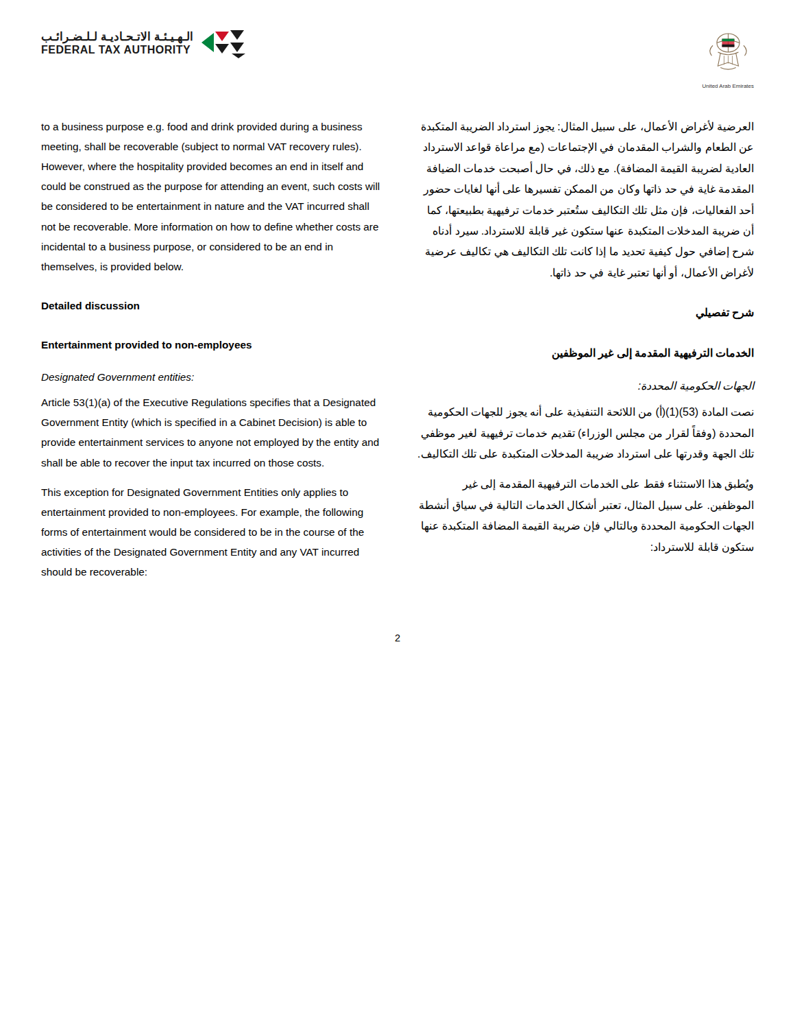الـهـيـئـة الاتـحـاديـة لـلـضـرائـب
FEDERAL TAX AUTHORITY
United Arab Emirates
to a business purpose e.g. food and drink provided during a business meeting, shall be recoverable (subject to normal VAT recovery rules). However, where the hospitality provided becomes an end in itself and could be construed as the purpose for attending an event, such costs will be considered to be entertainment in nature and the VAT incurred shall not be recoverable. More information on how to define whether costs are incidental to a business purpose, or considered to be an end in themselves, is provided below.
Detailed discussion
Entertainment provided to non-employees
Designated Government entities:
Article 53(1)(a) of the Executive Regulations specifies that a Designated Government Entity (which is specified in a Cabinet Decision) is able to provide entertainment services to anyone not employed by the entity and shall be able to recover the input tax incurred on those costs.
This exception for Designated Government Entities only applies to entertainment provided to non-employees. For example, the following forms of entertainment would be considered to be in the course of the activities of the Designated Government Entity and any VAT incurred should be recoverable:
العرضية لأغراض الأعمال، على سبيل المثال: يجوز استرداد الضريبة المتكبدة عن الطعام والشراب المقدمان في الإجتماعات (مع مراعاة قواعد الاسترداد العادية لضريبة القيمة المضافة). مع ذلك، في حال أصبحت خدمات الضيافة المقدمة غاية في حد ذاتها وكان من الممكن تفسيرها على أنها لغايات حضور أحد الفعاليات، فإن مثل تلك التكاليف ستُعتبر خدمات ترفيهية بطبيعتها، كما أن ضريبة المدخلات المتكبدة عنها ستكون غير قابلة للاسترداد. سيرد أدناه شرح إضافي حول كيفية تحديد ما إذا كانت تلك التكاليف هي تكاليف عرضية لأغراض الأعمال، أو أنها تعتبر غاية في حد ذاتها.
شرح تفصيلي
الخدمات الترفيهية المقدمة إلى غير الموظفين
الجهات الحكومية المحددة:
نصت المادة (53)(1)(أ) من اللائحة التنفيذية على أنه يجوز للجهات الحكومية المحددة (وفقاً لقرار من مجلس الوزراء) تقديم خدمات ترفيهية لغير موظفي تلك الجهة وقدرتها على استرداد ضريبة المدخلات المتكبدة على تلك التكاليف.
ويُطبق هذا الاستثناء فقط على الخدمات الترفيهية المقدمة إلى غير الموظفين. على سبيل المثال، تعتبر أشكال الخدمات التالية في سياق أنشطة الجهات الحكومية المحددة وبالتالي فإن ضريبة القيمة المضافة المتكبدة عنها ستكون قابلة للاسترداد:
2